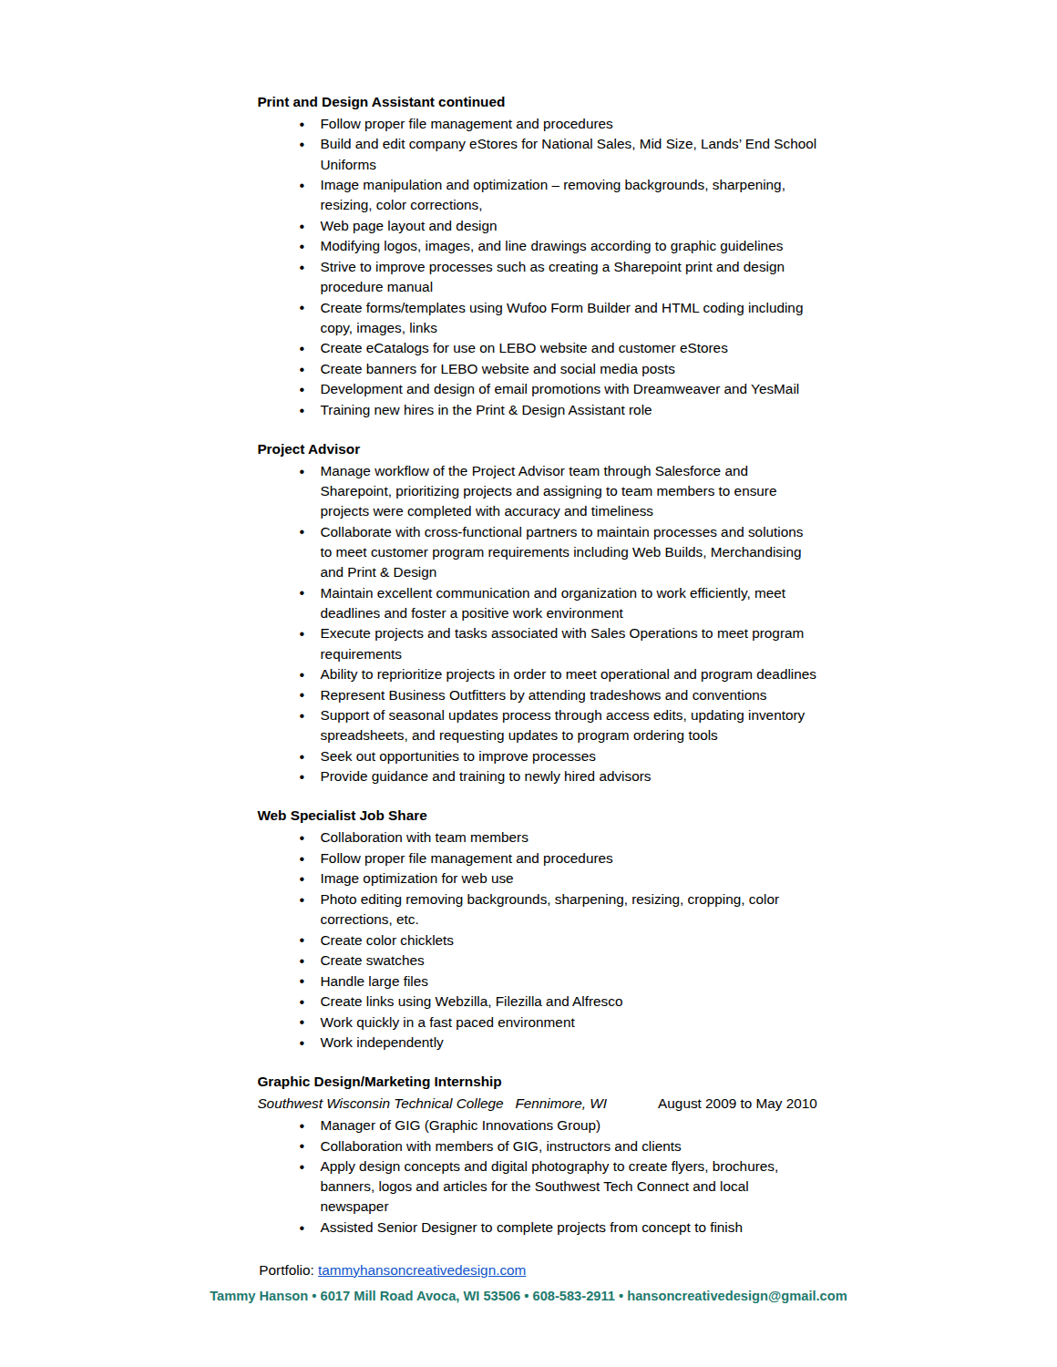Print and Design Assistant continued
Follow proper file management and procedures
Build and edit company eStores for National Sales, Mid Size, Lands’ End School Uniforms
Image manipulation and optimization – removing backgrounds, sharpening, resizing, color corrections,
Web page layout and design
Modifying logos, images, and line drawings according to graphic guidelines
Strive to improve processes such as creating a Sharepoint print and design procedure manual
Create forms/templates using Wufoo Form Builder and HTML coding including copy, images, links
Create eCatalogs for use on LEBO website and customer eStores
Create banners for LEBO website and social media posts
Development and design of email promotions with Dreamweaver and YesMail
Training new hires in the Print & Design Assistant role
Project Advisor
Manage workflow of the Project Advisor team through Salesforce and Sharepoint, prioritizing projects and assigning to team members to ensure projects were completed with accuracy and timeliness
Collaborate with cross-functional partners to maintain processes and solutions to meet customer program requirements including Web Builds, Merchandising and Print & Design
Maintain excellent communication and organization to work efficiently, meet deadlines and foster a positive work environment
Execute projects and tasks associated with Sales Operations to meet program requirements
Ability to reprioritize projects in order to meet operational and program deadlines
Represent Business Outfitters by attending tradeshows and conventions
Support of seasonal updates process through access edits, updating inventory spreadsheets, and requesting updates to program ordering tools
Seek out opportunities to improve processes
Provide guidance and training to newly hired advisors
Web Specialist Job Share
Collaboration with team members
Follow proper file management and procedures
Image optimization for web use
Photo editing removing backgrounds, sharpening, resizing, cropping, color corrections, etc.
Create color chicklets
Create swatches
Handle large files
Create links using Webzilla, Filezilla and Alfresco
Work quickly in a fast paced environment
Work independently
Graphic Design/Marketing Internship
Southwest Wisconsin Technical College Fennimore, WIAugust 2009 to May 2010
Manager of GIG (Graphic Innovations Group)
Collaboration with members of GIG, instructors and clients
Apply design concepts and digital photography to create flyers, brochures, banners, logos and articles for the Southwest Tech Connect and local newspaper
Assisted Senior Designer to complete projects from concept to finish
Portfolio: tammyhansoncreativedesign.com
Tammy Hanson • 6017 Mill Road Avoca, WI 53506 • 608-583-2911 • hansoncreativedesign@gmail.com